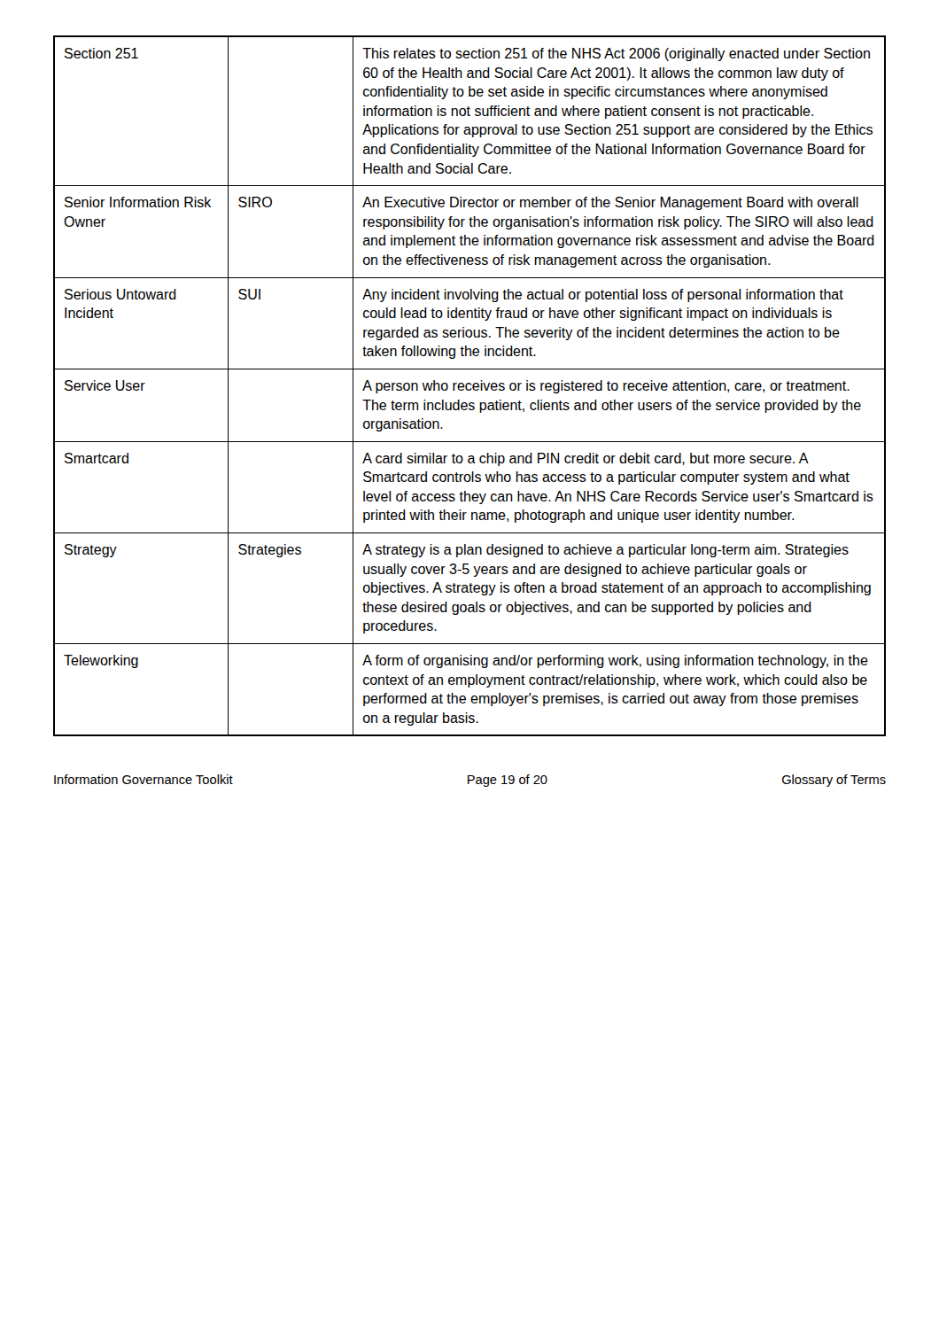| Section 251 | | This relates to section 251 of the NHS Act 2006 (originally enacted under Section 60 of the Health and Social Care Act 2001). It allows the common law duty of confidentiality to be set aside in specific circumstances where anonymised information is not sufficient and where patient consent is not practicable. Applications for approval to use Section 251 support are considered by the Ethics and Confidentiality Committee of the National Information Governance Board for Health and Social Care. |
| Senior Information Risk Owner | SIRO | An Executive Director or member of the Senior Management Board with overall responsibility for the organisation's information risk policy. The SIRO will also lead and implement the information governance risk assessment and advise the Board on the effectiveness of risk management across the organisation. |
| Serious Untoward Incident | SUI | Any incident involving the actual or potential loss of personal information that could lead to identity fraud or have other significant impact on individuals is regarded as serious. The severity of the incident determines the action to be taken following the incident. |
| Service User | | A person who receives or is registered to receive attention, care, or treatment. The term includes patient, clients and other users of the service provided by the organisation. |
| Smartcard | | A card similar to a chip and PIN credit or debit card, but more secure. A Smartcard controls who has access to a particular computer system and what level of access they can have. An NHS Care Records Service user's Smartcard is printed with their name, photograph and unique user identity number. |
| Strategy | Strategies | A strategy is a plan designed to achieve a particular long-term aim. Strategies usually cover 3-5 years and are designed to achieve particular goals or objectives. A strategy is often a broad statement of an approach to accomplishing these desired goals or objectives, and can be supported by policies and procedures. |
| Teleworking | | A form of organising and/or performing work, using information technology, in the context of an employment contract/relationship, where work, which could also be performed at the employer's premises, is carried out away from those premises on a regular basis. |
Information Governance Toolkit Page 19 of 20 Glossary of Terms